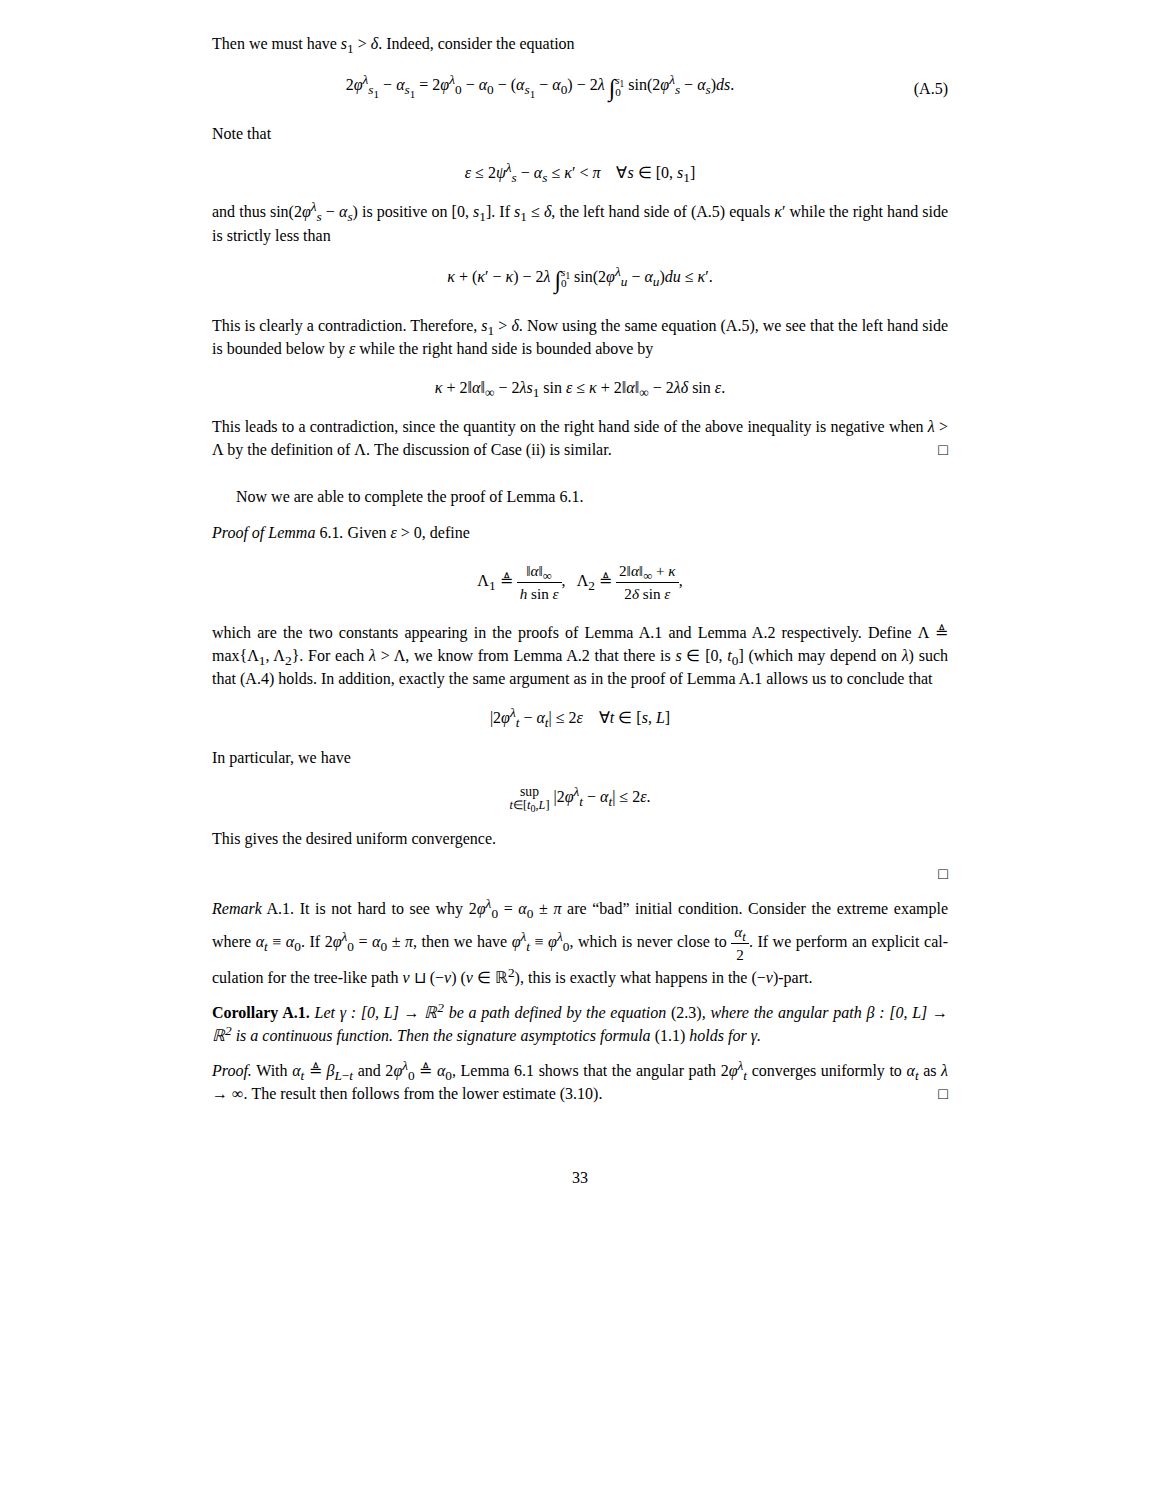Then we must have s1 > δ. Indeed, consider the equation
2φλs1 − αs1 = 2φλ0 − α0 − (αs1 − α0) − 2λ ∫s10 sin(2φλs − αs)ds.
(A.5)
Note that
ε ≤ 2ψλs − αs ≤ κ′ < π ∀s ∈ [0, s1]
and thus sin(2φλs − αs) is positive on [0, s1]. If s1 ≤ δ, the left hand side of (A.5) equals κ′ while the right hand side is strictly less than
κ + (κ′ − κ) − 2λ ∫s10 sin(2φλu − αu)du ≤ κ′.
This is clearly a contradiction. Therefore, s1 > δ. Now using the same equation (A.5), we see that the left hand side is bounded below by ε while the right hand side is bounded above by
κ + 2‖α‖∞ − 2λs1 sin ε ≤ κ + 2‖α‖∞ − 2λδ sin ε.
This leads to a contradiction, since the quantity on the right hand side of the above inequality is negative when λ > Λ by the definition of Λ. The discussion of Case (ii) is similar. □
Now we are able to complete the proof of Lemma 6.1.
Proof of Lemma 6.1. Given ε > 0, define
Λ1 ≜ ‖α‖∞h sin ε, Λ2 ≜ 2‖α‖∞ + κ 2δ sin ε,
which are the two constants appearing in the proofs of Lemma A.1 and Lemma A.2 respectively. Define Λ ≜ max{Λ1, Λ2}. For each λ > Λ, we know from Lemma A.2 that there is s ∈ [0, t0] (which may depend on λ) such that (A.4) holds. In addition, exactly the same argument as in the proof of Lemma A.1 allows us to conclude that
|2φλt − αt| ≤ 2ε ∀t ∈ [s, L]
In particular, we have
sup t∈[t0,L] |2φλt − αt| ≤ 2ε.
This gives the desired uniform convergence.
□
Remark A.1. It is not hard to see why 2φλ0 = α0 ± π are “bad” initial condition. Consider the extreme example where αt ≡ α0. If 2φλ0 = α0 ± π, then we have φλt ≡ φλ0, which is never close to αt 2. If we perform an explicit calculation for the tree-like path v ⊔ (−v) (v ∈ ℝ2), this is exactly what happens in the (−v)-part.
Corollary A.1. Let γ : [0, L] → ℝ2 be a path defined by the equation (2.3), where the angular path β : [0, L] → ℝ2 is a continuous function. Then the signature asymptotics formula (1.1) holds for γ.
Proof. With αt ≜ βL−t and 2φλ0 ≜ α0, Lemma 6.1 shows that the angular path 2φλt converges uniformly to αt as λ → ∞. The result then follows from the lower estimate (3.10). □
33